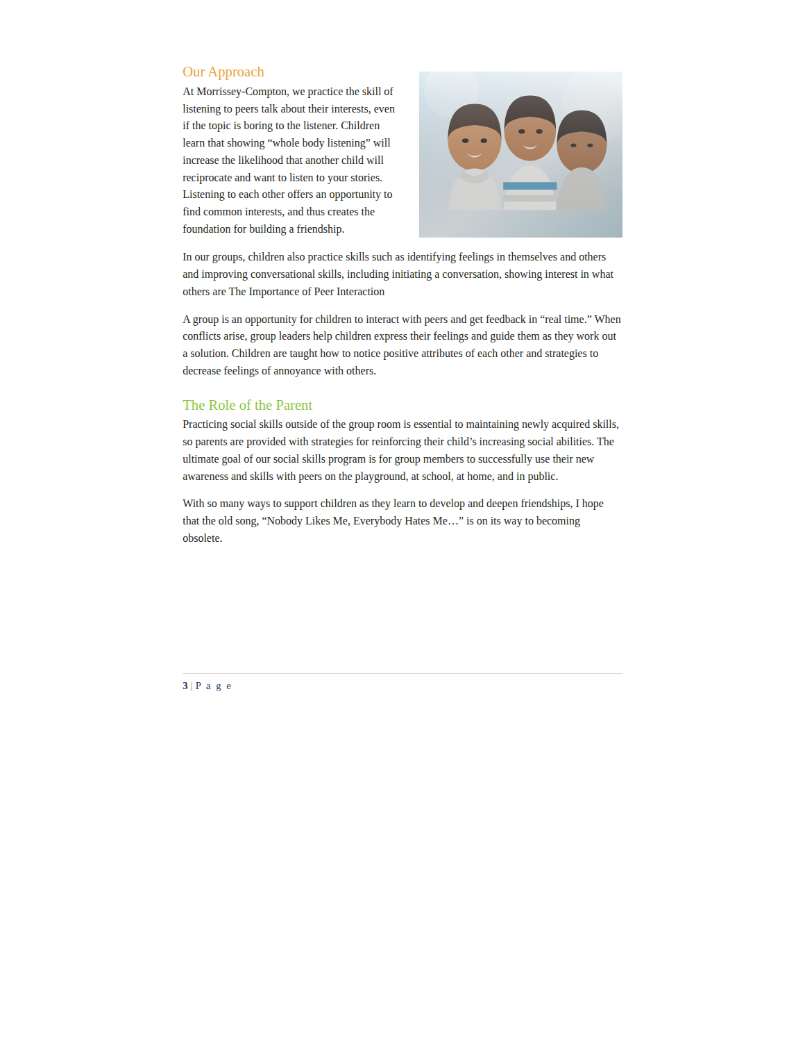Our Approach
At Morrissey-Compton, we practice the skill of listening to peers talk about their interests, even if the topic is boring to the listener. Children learn that showing “whole body listening” will increase the likelihood that another child will reciprocate and want to listen to your stories. Listening to each other offers an opportunity to find common interests, and thus creates the foundation for building a friendship.
In our groups, children also practice skills such as identifying feelings in themselves and others and improving conversational skills, including initiating a conversation, showing interest in what others are The Importance of Peer Interaction
A group is an opportunity for children to interact with peers and get feedback in “real time.” When conflicts arise, group leaders help children express their feelings and guide them as they work out a solution. Children are taught how to notice positive attributes of each other and strategies to decrease feelings of annoyance with others.
The Role of the Parent
Practicing social skills outside of the group room is essential to maintaining newly acquired skills, so parents are provided with strategies for reinforcing their child’s increasing social abilities. The ultimate goal of our social skills program is for group members to successfully use their new awareness and skills with peers on the playground, at school, at home, and in public.
With so many ways to support children as they learn to develop and deepen friendships, I hope that the old song, “Nobody Likes Me, Everybody Hates Me…” is on its way to becoming obsolete.
3|P a g e